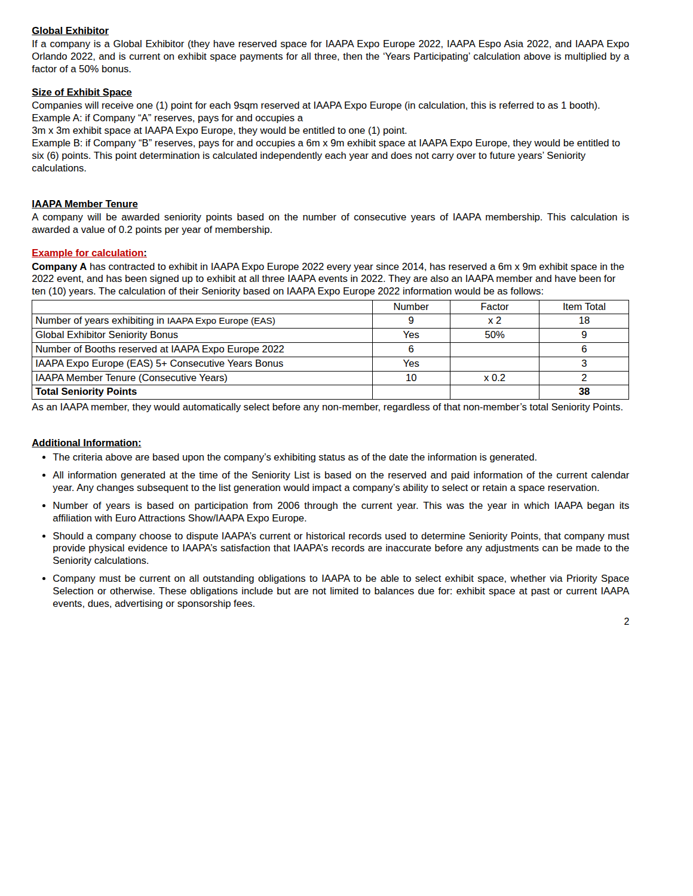Global Exhibitor
If a company is a Global Exhibitor (they have reserved space for IAAPA Expo Europe 2022, IAAPA Espo Asia 2022, and IAAPA Expo Orlando 2022, and is current on exhibit space payments for all three, then the ‘Years Participating’ calculation above is multiplied by a factor of a 50% bonus.
Size of Exhibit Space
Companies will receive one (1) point for each 9sqm reserved at IAAPA Expo Europe (in calculation, this is referred to as 1 booth). Example A: if Company “A” reserves, pays for and occupies a
3m x 3m exhibit space at IAAPA Expo Europe, they would be entitled to one (1) point.
Example B: if Company “B” reserves, pays for and occupies a 6m x 9m exhibit space at IAAPA Expo Europe, they would be entitled to six (6) points. This point determination is calculated independently each year and does not carry over to future years’ Seniority calculations.
IAAPA Member Tenure
A company will be awarded seniority points based on the number of consecutive years of IAAPA membership. This calculation is awarded a value of 0.2 points per year of membership.
Example for calculation:
Company A has contracted to exhibit in IAAPA Expo Europe 2022 every year since 2014, has reserved a 6m x 9m exhibit space in the 2022 event, and has been signed up to exhibit at all three IAAPA events in 2022. They are also an IAAPA member and have been for ten (10) years. The calculation of their Seniority based on IAAPA Expo Europe 2022 information would be as follows:
| | Number | Factor | Item Total |
| --- | --- | --- | --- |
| Number of years exhibiting in IAAPA Expo Europe (EAS) | 9 | x 2 | 18 |
| Global Exhibitor Seniority Bonus | Yes | 50% | 9 |
| Number of Booths reserved at IAAPA Expo Europe 2022 | 6 | | 6 |
| IAAPA Expo Europe (EAS) 5+ Consecutive Years Bonus | Yes | | 3 |
| IAAPA Member Tenure (Consecutive Years) | 10 | x 0.2 | 2 |
| Total Seniority Points | | | 38 |
As an IAAPA member, they would automatically select before any non-member, regardless of that non-member’s total Seniority Points.
Additional Information:
The criteria above are based upon the company’s exhibiting status as of the date the information is generated.
All information generated at the time of the Seniority List is based on the reserved and paid information of the current calendar year. Any changes subsequent to the list generation would impact a company’s ability to select or retain a space reservation.
Number of years is based on participation from 2006 through the current year. This was the year in which IAAPA began its affiliation with Euro Attractions Show/IAAPA Expo Europe.
Should a company choose to dispute IAAPA’s current or historical records used to determine Seniority Points, that company must provide physical evidence to IAAPA’s satisfaction that IAAPA’s records are inaccurate before any adjustments can be made to the Seniority calculations.
Company must be current on all outstanding obligations to IAAPA to be able to select exhibit space, whether via Priority Space Selection or otherwise. These obligations include but are not limited to balances due for: exhibit space at past or current IAAPA events, dues, advertising or sponsorship fees.
2